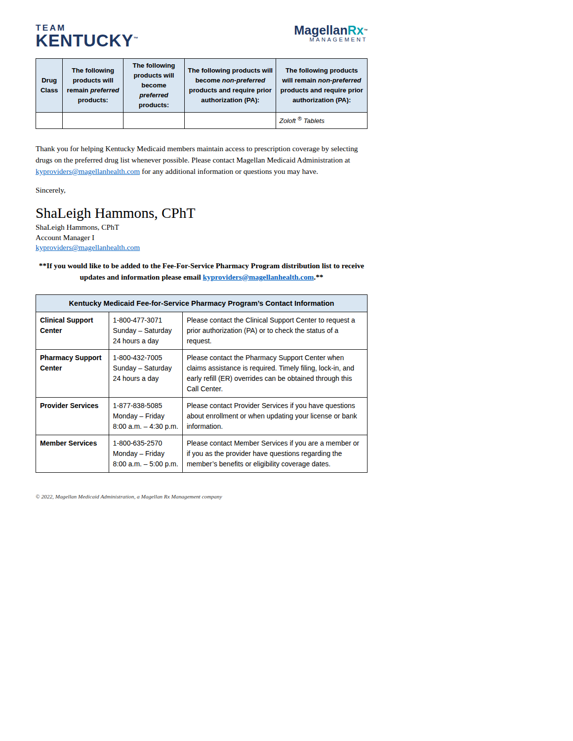TEAM KENTUCKY™
Magellan Rx™ MANAGEMENT
| Drug Class | The following products will remain preferred products: | The following products will become preferred products: | The following products will become non-preferred products and require prior authorization (PA): | The following products will remain non-preferred products and require prior authorization (PA): |
| --- | --- | --- | --- | --- |
| | | | | Zoloft ® Tablets |
Thank you for helping Kentucky Medicaid members maintain access to prescription coverage by selecting drugs on the preferred drug list whenever possible. Please contact Magellan Medicaid Administration at kyproviders@magellanhealth.com for any additional information or questions you may have.
Sincerely,
ShaLeigh Hammons, CPhT
ShaLeigh Hammons, CPhT
Account Manager I
kyproviders@magellanhealth.com
**If you would like to be added to the Fee-For-Service Pharmacy Program distribution list to receive updates and information please email kyproviders@magellanhealth.com.**
| Kentucky Medicaid Fee-for-Service Pharmacy Program’s Contact Information |
| --- |
| Clinical Support Center | 1-800-477-3071 Sunday – Saturday 24 hours a day | Please contact the Clinical Support Center to request a prior authorization (PA) or to check the status of a request. |
| Pharmacy Support Center | 1-800-432-7005 Sunday – Saturday 24 hours a day | Please contact the Pharmacy Support Center when claims assistance is required. Timely filing, lock-in, and early refill (ER) overrides can be obtained through this Call Center. |
| Provider Services | 1-877-838-5085 Monday – Friday 8:00 a.m. – 4:30 p.m. | Please contact Provider Services if you have questions about enrollment or when updating your license or bank information. |
| Member Services | 1-800-635-2570 Monday – Friday 8:00 a.m. – 5:00 p.m. | Please contact Member Services if you are a member or if you as the provider have questions regarding the member’s benefits or eligibility coverage dates. |
© 2022, Magellan Medicaid Administration, a Magellan Rx Management company